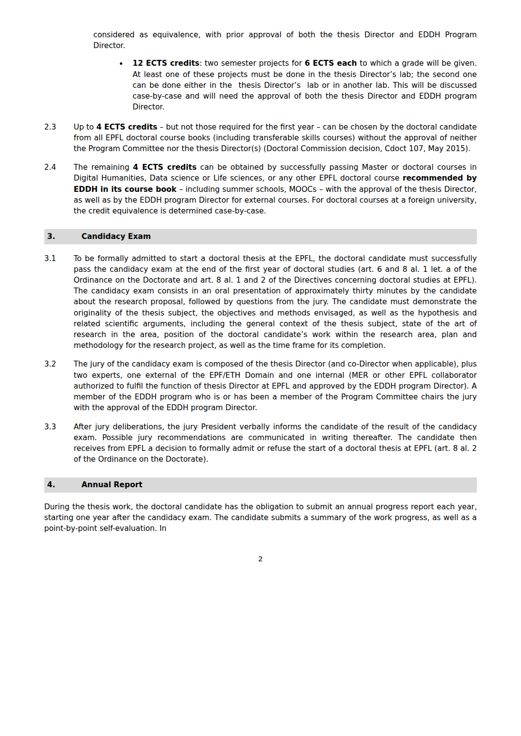considered as equivalence, with prior approval of both the thesis Director and EDDH Program Director.
12 ECTS credits: two semester projects for 6 ECTS each to which a grade will be given. At least one of these projects must be done in the thesis Director’s lab; the second one can be done either in the thesis Director’s lab or in another lab. This will be discussed case-by-case and will need the approval of both the thesis Director and EDDH program Director.
2.3
Up to 4 ECTS credits – but not those required for the first year – can be chosen by the doctoral candidate from all EPFL doctoral course books (including transferable skills courses) without the approval of neither the Program Committee nor the thesis Director(s) (Doctoral Commission decision, Cdoct 107, May 2015).
2.4
The remaining 4 ECTS credits can be obtained by successfully passing Master or doctoral courses in Digital Humanities, Data science or Life sciences, or any other EPFL doctoral course recommended by EDDH in its course book – including summer schools, MOOCs – with the approval of the thesis Director, as well as by the EDDH program Director for external courses. For doctoral courses at a foreign university, the credit equivalence is determined case-by-case.
3.
Candidacy Exam
3.1
To be formally admitted to start a doctoral thesis at the EPFL, the doctoral candidate must successfully pass the candidacy exam at the end of the first year of doctoral studies (art. 6 and 8 al. 1 let. a of the Ordinance on the Doctorate and art. 8 al. 1 and 2 of the Directives concerning doctoral studies at EPFL). The candidacy exam consists in an oral presentation of approximately thirty minutes by the candidate about the research proposal, followed by questions from the jury. The candidate must demonstrate the originality of the thesis subject, the objectives and methods envisaged, as well as the hypothesis and related scientific arguments, including the general context of the thesis subject, state of the art of research in the area, position of the doctoral candidate’s work within the research area, plan and methodology for the research project, as well as the time frame for its completion.
3.2
The jury of the candidacy exam is composed of the thesis Director (and co-Director when applicable), plus two experts, one external of the EPF/ETH Domain and one internal (MER or other EPFL collaborator authorized to fulfil the function of thesis Director at EPFL and approved by the EDDH program Director). A member of the EDDH program who is or has been a member of the Program Committee chairs the jury with the approval of the EDDH program Director.
3.3
After jury deliberations, the jury President verbally informs the candidate of the result of the candidacy exam. Possible jury recommendations are communicated in writing thereafter. The candidate then receives from EPFL a decision to formally admit or refuse the start of a doctoral thesis at EPFL (art. 8 al. 2 of the Ordinance on the Doctorate).
4.
Annual Report
During the thesis work, the doctoral candidate has the obligation to submit an annual progress report each year, starting one year after the candidacy exam. The candidate submits a summary of the work progress, as well as a point-by-point self-evaluation. In
2